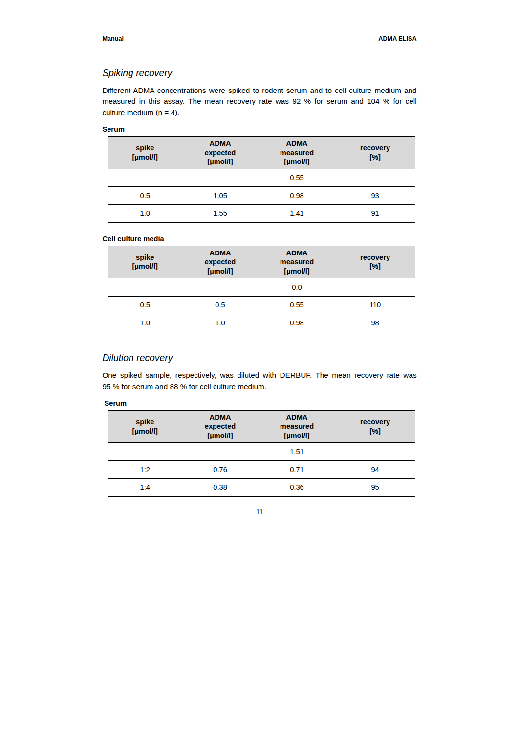Manual ADMA ELISA
Spiking recovery
Different ADMA concentrations were spiked to rodent serum and to cell culture medium and measured in this assay. The mean recovery rate was 92 % for serum and 104 % for cell culture medium (n = 4).
Serum
| spike [µmol/l] | ADMA expected [µmol/l] | ADMA measured [µmol/l] | recovery [%] |
| --- | --- | --- | --- |
| | | 0.55 | |
| 0.5 | 1.05 | 0.98 | 93 |
| 1.0 | 1.55 | 1.41 | 91 |
Cell culture media
| spike [µmol/l] | ADMA expected [µmol/l] | ADMA measured [µmol/l] | recovery [%] |
| --- | --- | --- | --- |
| | | 0.0 | |
| 0.5 | 0.5 | 0.55 | 110 |
| 1.0 | 1.0 | 0.98 | 98 |
Dilution recovery
One spiked sample, respectively, was diluted with DERBUF. The mean recovery rate was 95 % for serum and 88 % for cell culture medium.
Serum
| spike [µmol/l] | ADMA expected [µmol/l] | ADMA measured [µmol/l] | recovery [%] |
| --- | --- | --- | --- |
| | | 1.51 | |
| 1:2 | 0.76 | 0.71 | 94 |
| 1:4 | 0.38 | 0.36 | 95 |
11